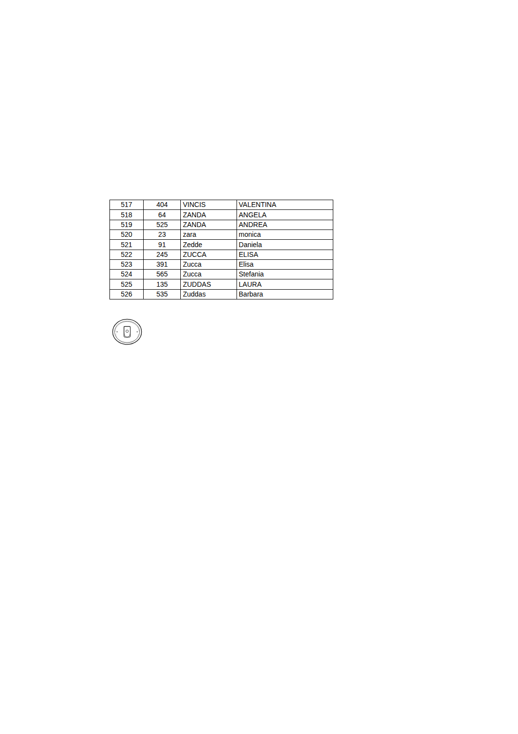| 517 | 404 | VINCIS | VALENTINA |
| 518 | 64 | ZANDA | ANGELA |
| 519 | 525 | ZANDA | ANDREA |
| 520 | 23 | zara | monica |
| 521 | 91 | Zedde | Daniela |
| 522 | 245 | ZUCCA | ELISA |
| 523 | 391 | Zucca | Elisa |
| 524 | 565 | Zucca | Stefania |
| 525 | 135 | ZUDDAS | LAURA |
| 526 | 535 | Zuddas | Barbara |